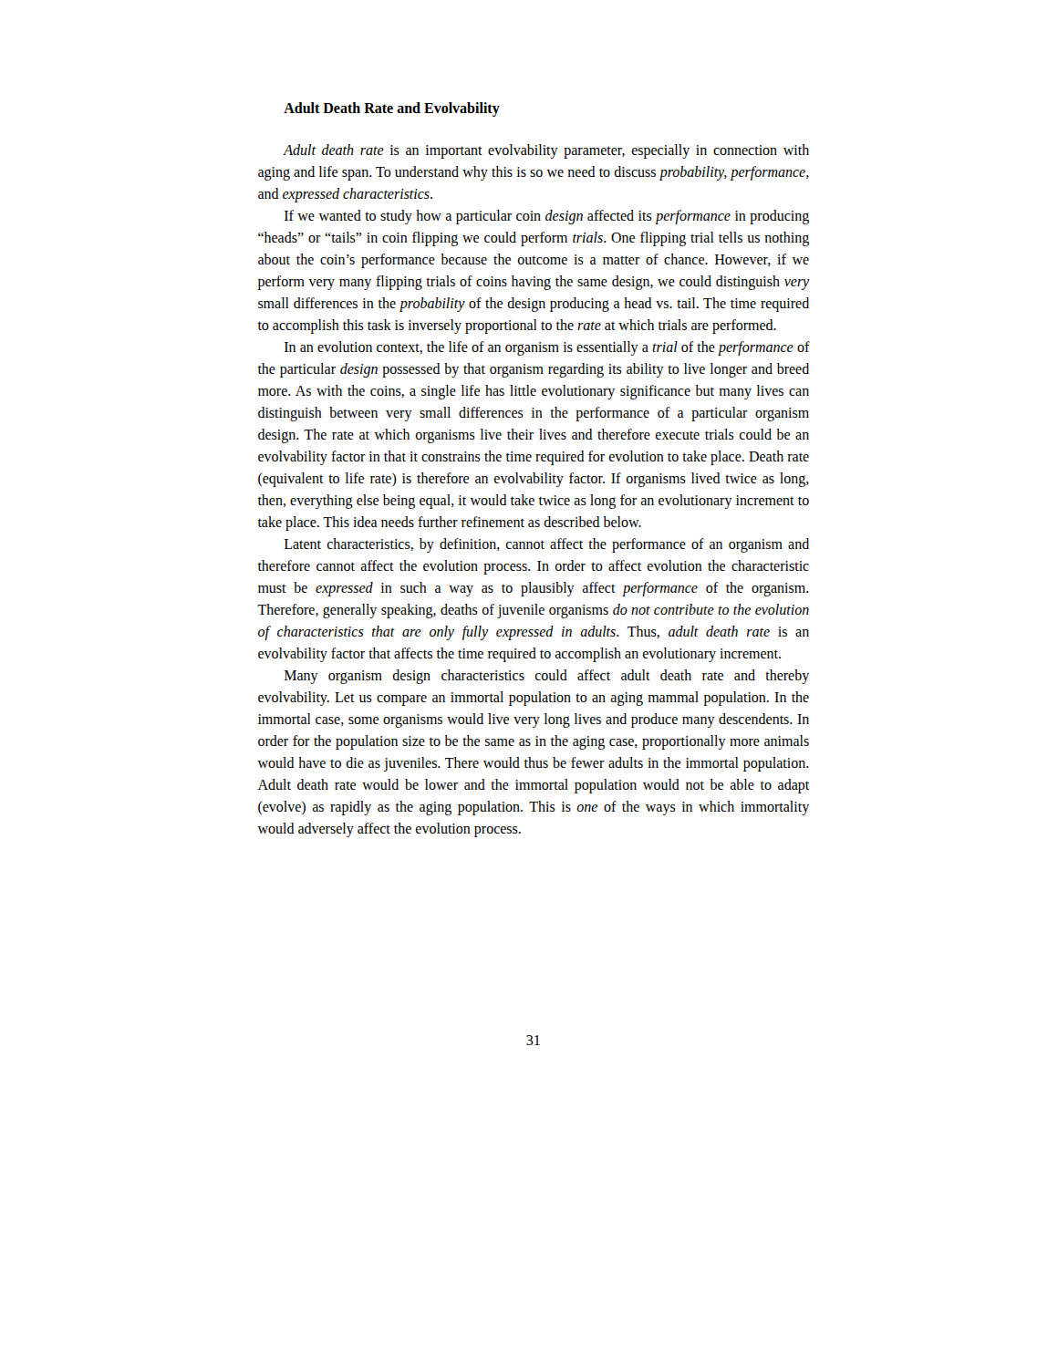Adult Death Rate and Evolvability
Adult death rate is an important evolvability parameter, especially in connection with aging and life span. To understand why this is so we need to discuss probability, performance, and expressed characteristics.
If we wanted to study how a particular coin design affected its performance in producing “heads” or “tails” in coin flipping we could perform trials. One flipping trial tells us nothing about the coin’s performance because the outcome is a matter of chance. However, if we perform very many flipping trials of coins having the same design, we could distinguish very small differences in the probability of the design producing a head vs. tail. The time required to accomplish this task is inversely proportional to the rate at which trials are performed.
In an evolution context, the life of an organism is essentially a trial of the performance of the particular design possessed by that organism regarding its ability to live longer and breed more. As with the coins, a single life has little evolutionary significance but many lives can distinguish between very small differences in the performance of a particular organism design. The rate at which organisms live their lives and therefore execute trials could be an evolvability factor in that it constrains the time required for evolution to take place. Death rate (equivalent to life rate) is therefore an evolvability factor. If organisms lived twice as long, then, everything else being equal, it would take twice as long for an evolutionary increment to take place. This idea needs further refinement as described below.
Latent characteristics, by definition, cannot affect the performance of an organism and therefore cannot affect the evolution process. In order to affect evolution the characteristic must be expressed in such a way as to plausibly affect performance of the organism. Therefore, generally speaking, deaths of juvenile organisms do not contribute to the evolution of characteristics that are only fully expressed in adults. Thus, adult death rate is an evolvability factor that affects the time required to accomplish an evolutionary increment.
Many organism design characteristics could affect adult death rate and thereby evolvability. Let us compare an immortal population to an aging mammal population. In the immortal case, some organisms would live very long lives and produce many descendents. In order for the population size to be the same as in the aging case, proportionally more animals would have to die as juveniles. There would thus be fewer adults in the immortal population. Adult death rate would be lower and the immortal population would not be able to adapt (evolve) as rapidly as the aging population. This is one of the ways in which immortality would adversely affect the evolution process.
31